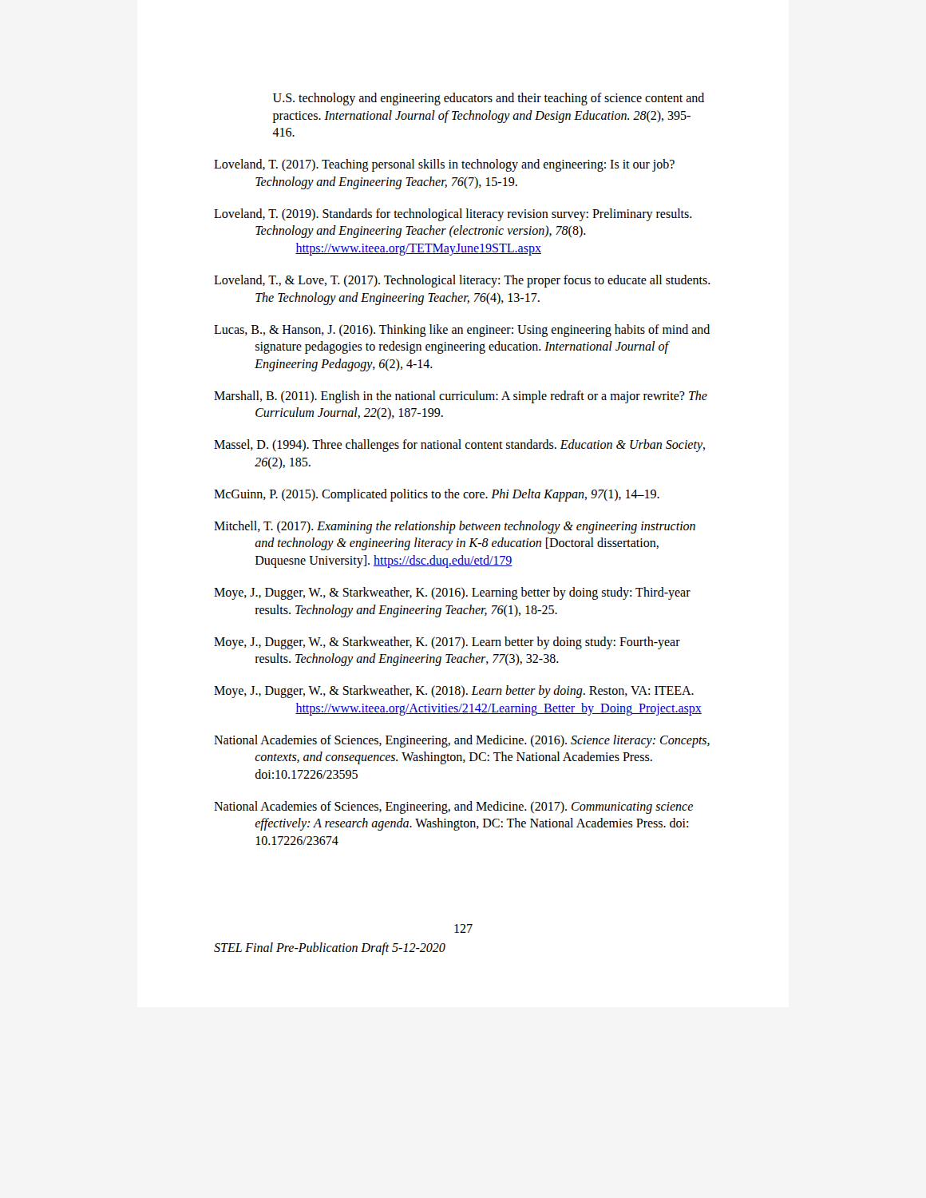U.S. technology and engineering educators and their teaching of science content and practices. International Journal of Technology and Design Education. 28(2), 395-416.
Loveland, T. (2017). Teaching personal skills in technology and engineering: Is it our job? Technology and Engineering Teacher, 76(7), 15-19.
Loveland, T. (2019). Standards for technological literacy revision survey: Preliminary results. Technology and Engineering Teacher (electronic version), 78(8). https://www.iteea.org/TETMayJune19STL.aspx
Loveland, T., & Love, T. (2017). Technological literacy: The proper focus to educate all students. The Technology and Engineering Teacher, 76(4), 13-17.
Lucas, B., & Hanson, J. (2016). Thinking like an engineer: Using engineering habits of mind and signature pedagogies to redesign engineering education. International Journal of Engineering Pedagogy, 6(2), 4-14.
Marshall, B. (2011). English in the national curriculum: A simple redraft or a major rewrite? The Curriculum Journal, 22(2), 187-199.
Massel, D. (1994). Three challenges for national content standards. Education & Urban Society, 26(2), 185.
McGuinn, P. (2015). Complicated politics to the core. Phi Delta Kappan, 97(1), 14–19.
Mitchell, T. (2017). Examining the relationship between technology & engineering instruction and technology & engineering literacy in K-8 education [Doctoral dissertation, Duquesne University]. https://dsc.duq.edu/etd/179
Moye, J., Dugger, W., & Starkweather, K. (2016). Learning better by doing study: Third-year results. Technology and Engineering Teacher, 76(1), 18-25.
Moye, J., Dugger, W., & Starkweather, K. (2017). Learn better by doing study: Fourth-year results. Technology and Engineering Teacher, 77(3), 32-38.
Moye, J., Dugger, W., & Starkweather, K. (2018). Learn better by doing. Reston, VA: ITEEA. https://www.iteea.org/Activities/2142/Learning_Better_by_Doing_Project.aspx
National Academies of Sciences, Engineering, and Medicine. (2016). Science literacy: Concepts, contexts, and consequences. Washington, DC: The National Academies Press. doi:10.17226/23595
National Academies of Sciences, Engineering, and Medicine. (2017). Communicating science effectively: A research agenda. Washington, DC: The National Academies Press. doi: 10.17226/23674
127
STEL Final Pre-Publication Draft 5-12-2020